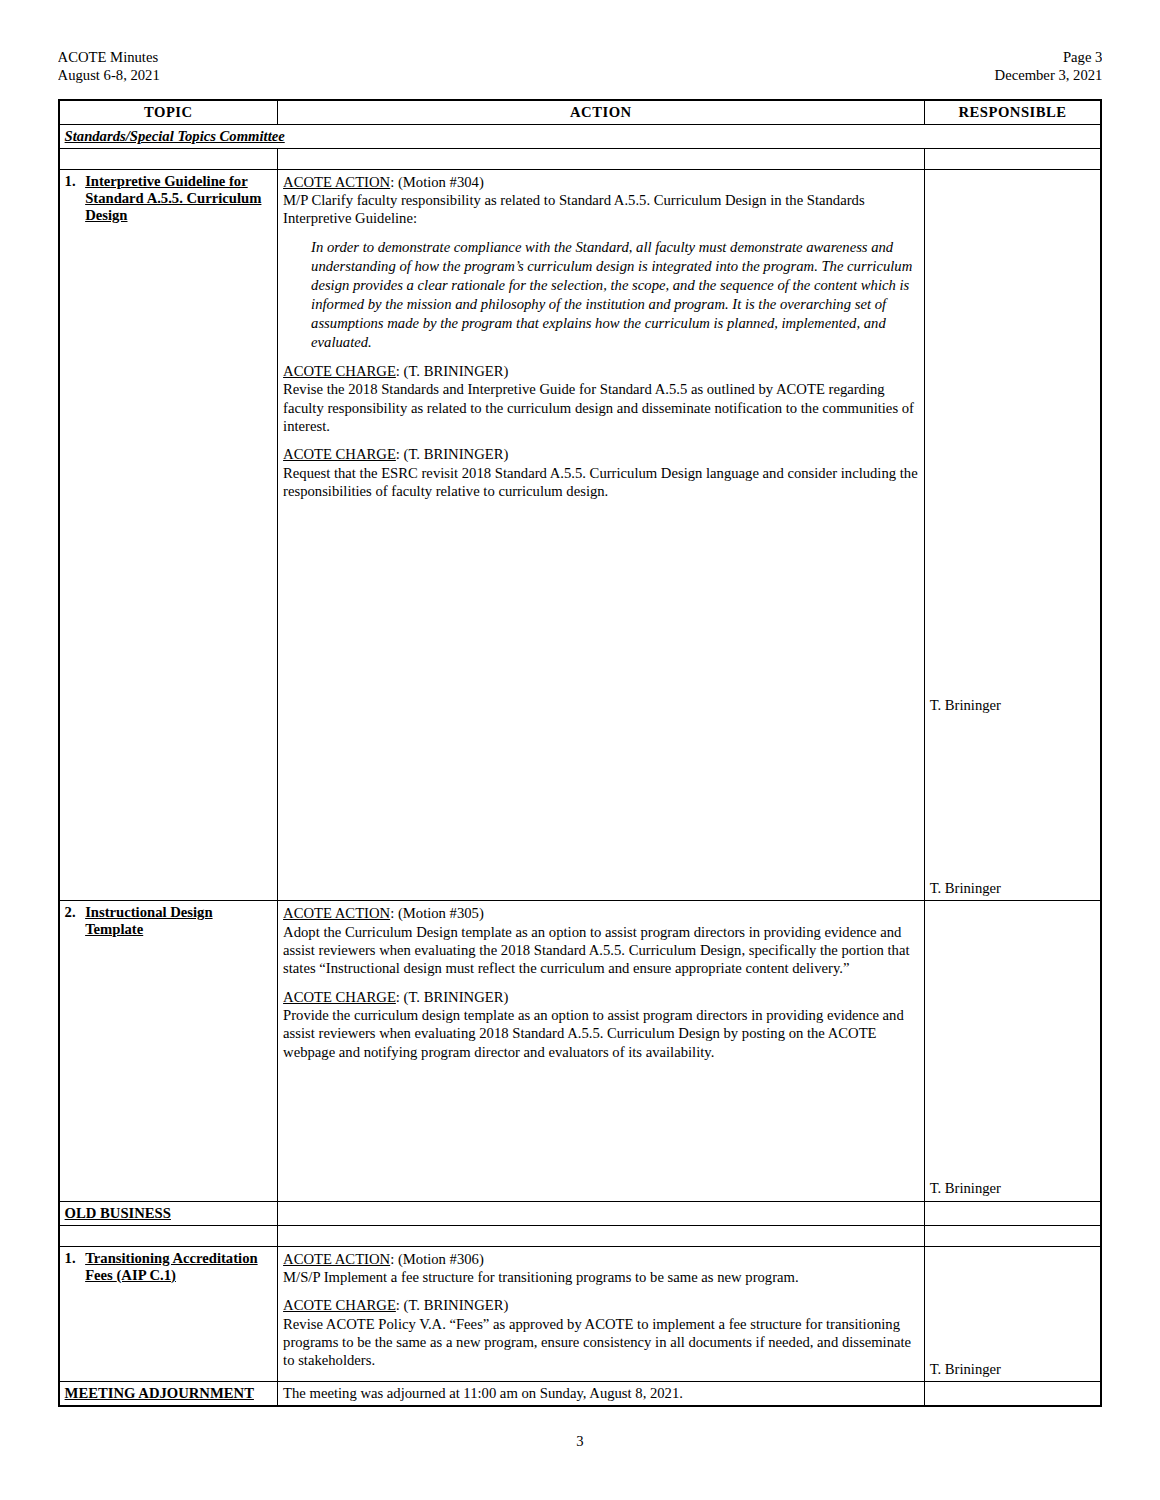ACOTE Minutes
August 6-8, 2021
Page 3
December 3, 2021
| TOPIC | ACTION | RESPONSIBLE |
| --- | --- | --- |
| Standards/Special Topics Committee |
| 1. Interpretive Guideline for Standard A.5.5. Curriculum Design | ACOTE ACTION : (Motion #304) M/P Clarify faculty responsibility as related to Standard A.5.5. Curriculum Design in the Standards Interpretive Guideline: In order to demonstrate compliance with the Standard, all faculty must demonstrate awareness and understanding of how the program’s curriculum design is integrated into the program. The curriculum design provides a clear rationale for the selection, the scope, and the sequence of the content which is informed by the mission and philosophy of the institution and program. It is the overarching set of assumptions made by the program that explains how the curriculum is planned, implemented, and evaluated. ACOTE CHARGE : (T. BRININGER) Revise the 2018 Standards and Interpretive Guide for Standard A.5.5 as outlined by ACOTE regarding faculty responsibility as related to the curriculum design and disseminate notification to the communities of interest. ACOTE CHARGE : (T. BRININGER) Request that the ESRC revisit 2018 Standard A.5.5. Curriculum Design language and consider including the responsibilities of faculty relative to curriculum design. | ACOTE ACTION: (Motion #304) M/P Clarify faculty responsibility as related to Standard A.5.5. Curriculum Design in the Standards Interpretive Guideline: In order to demonstrate compliance with the Standard, all faculty must demonstrate awareness and understanding of how the program’s curriculum design is integrated into the program. The curriculum design provides a clear rationale for the selection, the scope, and the sequence of the content which is informed by the mission and philosophy of the institution and program. It is the overarching set of assumptions made by the program that explains how the curriculum is planned, implemented, and evaluated. T. Brininger Revise the 2018 Standards and Interpretive Guide for Standard A.5.5 as outlined by ACOTE regarding faculty responsibility as related to the curriculum design and disseminate notification to the communities of interest. T. Brininger |
| 2. Instructional Design Template | ACOTE ACTION : (Motion #305) Adopt the Curriculum Design template as an option to assist program directors in providing evidence and assist reviewers when evaluating the 2018 Standard A.5.5. Curriculum Design, specifically the portion that states “Instructional design must reflect the curriculum and ensure appropriate content delivery.” ACOTE CHARGE : (T. BRININGER) Provide the curriculum design template as an option to assist program directors in providing evidence and assist reviewers when evaluating 2018 Standard A.5.5. Curriculum Design by posting on the ACOTE webpage and notifying program director and evaluators of its availability. | ACOTE ACTION: (Motion #305) Adopt the Curriculum Design template as an option to assist program directors in providing evidence and assist reviewers when evaluating the 2018 Standard A.5.5. Curriculum Design, specifically the portion that states “Instructional design must reflect the curriculum and ensure appropriate content delivery.” T. Brininger |
| OLD BUSINESS | | |
| 1. Transitioning Accreditation Fees (AIP C.1) | ACOTE ACTION : (Motion #306) M/S/P Implement a fee structure for transitioning programs to be same as new program. ACOTE CHARGE : (T. BRININGER) Revise ACOTE Policy V.A. “Fees” as approved by ACOTE to implement a fee structure for transitioning programs to be the same as a new program, ensure consistency in all documents if needed, and disseminate to stakeholders. | ACOTE ACTION: (Motion #306) M/S/P Implement a fee structure for transitioning programs to be same as new program. T. Brininger |
| MEETING ADJOURNMENT | The meeting was adjourned at 11:00 am on Sunday, August 8, 2021. | |
3